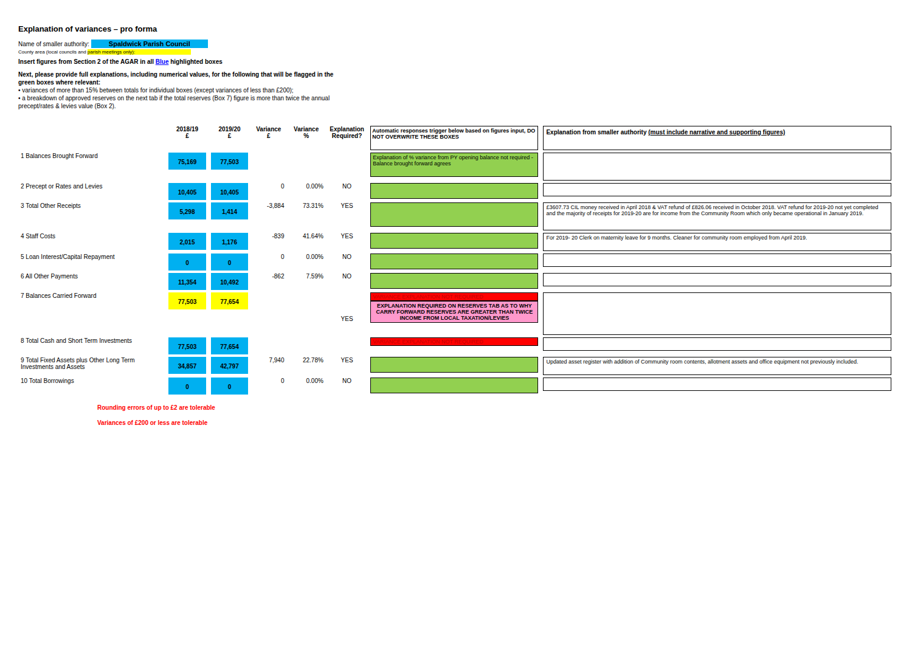Explanation of variances – pro forma
Name of smaller authority: Spaldwick Parish Council
County area (local councils and parish meetings only):
Insert figures from Section 2 of the AGAR in all Blue highlighted boxes
Next, please provide full explanations, including numerical values, for the following that will be flagged in the
green boxes where relevant:
• variances of more than 15% between totals for individual boxes (except variances of less than £200);
• a breakdown of approved reserves on the next tab if the total reserves (Box 7) figure is more than twice the annual
precept/rates & levies value (Box 2).
| | 2018/19 £ | 2019/20 £ | Variance £ | Variance % | Explanation Required? | Automatic responses trigger below based on figures input, DO NOT OVERWRITE THESE BOXES | Explanation from smaller authority (must include narrative and supporting figures) |
| --- | --- | --- | --- | --- | --- | --- | --- |
| 1 Balances Brought Forward | 75,169 | 77,503 | | | | Explanation of % variance from PY opening balance not required - Balance brought forward agrees | |
| 2 Precept or Rates and Levies | 10,405 | 10,405 | 0 | 0.00% | NO | | |
| 3 Total Other Receipts | 5,298 | 1,414 | -3,884 | 73.31% | YES | | £3607.73 CIL money received in April 2018 & VAT refund of £826.06 received in October 2018. VAT refund for 2019-20 not yet completed and the majority of receipts for 2019-20 are for income from the Community Room which only became operational in January 2019. |
| 4 Staff Costs | 2,015 | 1,176 | -839 | 41.64% | YES | | For 2019- 20 Clerk on maternity leave for 9 months. Cleaner for community room employed from April 2019. |
| 5 Loan Interest/Capital Repayment | 0 | 0 | 0 | 0.00% | NO | | |
| 6 All Other Payments | 11,354 | 10,492 | -862 | 7.59% | NO | | |
| 7 Balances Carried Forward | 77,503 | 77,654 | | | YES | VARIANCE EXPLANATION NOT REQUIRED EXPLANATION REQUIRED ON RESERVES TAB AS TO WHY CARRY FORWARD RESERVES ARE GREATER THAN TWICE INCOME FROM LOCAL TAXATION/LEVIES | |
| 8 Total Cash and Short Term Investments | 77,503 | 77,654 | | | | VARIANCE EXPLANATION NOT REQUIRED | |
| 9 Total Fixed Assets plus Other Long Term Investments and Assets | 34,857 | 42,797 | 7,940 | 22.78% | YES | | Updated asset register with addition of Community room contents, allotment assets and office equipment not previously included. |
| 10 Total Borrowings | 0 | 0 | 0 | 0.00% | NO | | |
Rounding errors of up to £2 are tolerable
Variances of £200 or less are tolerable